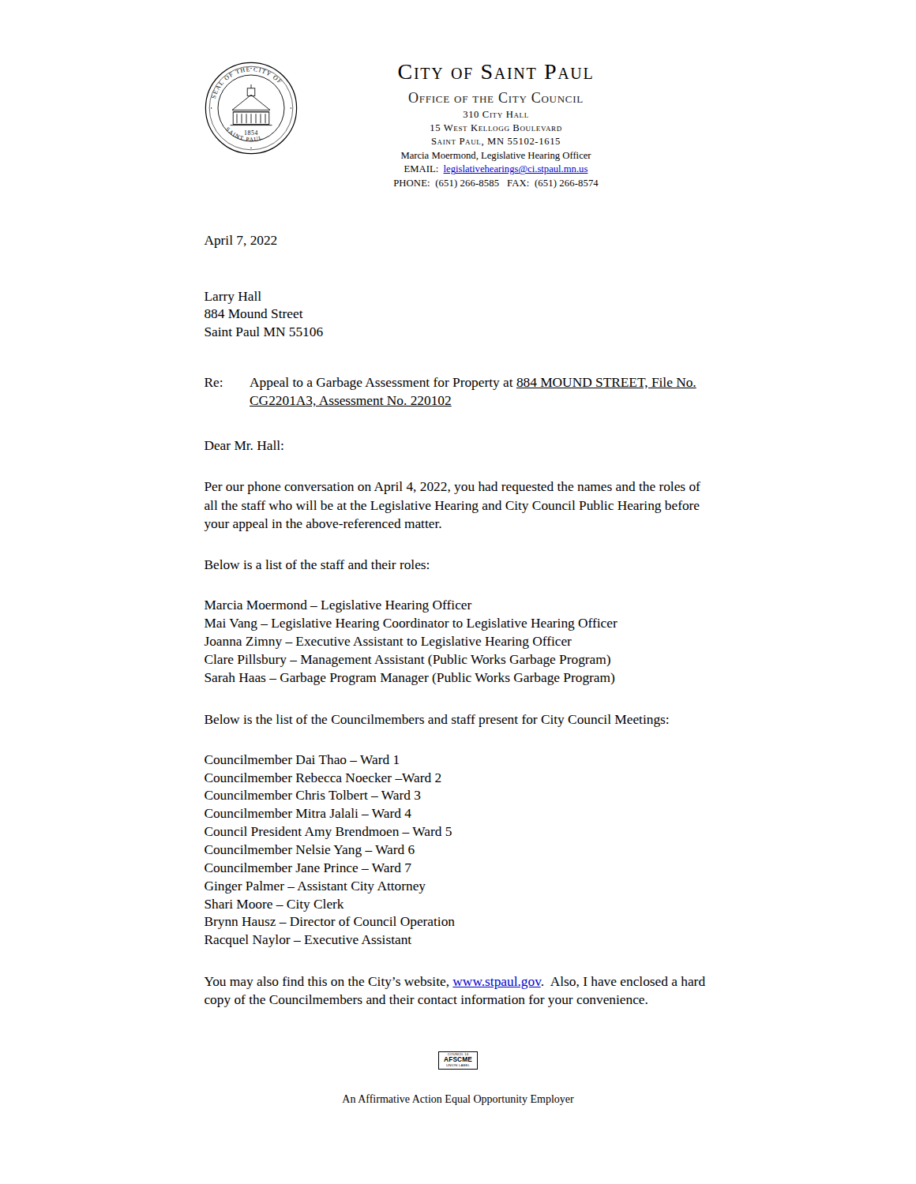SEAL OF THE CITY OF SAINT PAUL 1854
City of Saint Paul
Office of the City Council
310 City Hall
15 West Kellogg Boulevard
Saint Paul, MN 55102-1615
Marcia Moermond, Legislative Hearing Officer
EMAIL: legislativehearings@ci.stpaul.mn.us
PHONE: (651) 266-8585 FAX: (651) 266-8574
April 7, 2022
Larry Hall
884 Mound Street
Saint Paul MN 55106
Re:
Appeal to a Garbage Assessment for Property at 884 MOUND STREET, File No. CG2201A3, Assessment No. 220102
Dear Mr. Hall:
Per our phone conversation on April 4, 2022, you had requested the names and the roles of all the staff who will be at the Legislative Hearing and City Council Public Hearing before your appeal in the above-referenced matter.
Below is a list of the staff and their roles:
Marcia Moermond – Legislative Hearing Officer
Mai Vang – Legislative Hearing Coordinator to Legislative Hearing Officer
Joanna Zimny – Executive Assistant to Legislative Hearing Officer
Clare Pillsbury – Management Assistant (Public Works Garbage Program)
Sarah Haas – Garbage Program Manager (Public Works Garbage Program)
Below is the list of the Councilmembers and staff present for City Council Meetings:
Councilmember Dai Thao – Ward 1
Councilmember Rebecca Noecker –Ward 2
Councilmember Chris Tolbert – Ward 3
Councilmember Mitra Jalali – Ward 4
Council President Amy Brendmoen – Ward 5
Councilmember Nelsie Yang – Ward 6
Councilmember Jane Prince – Ward 7
Ginger Palmer – Assistant City Attorney
Shari Moore – City Clerk
Brynn Hausz – Director of Council Operation
Racquel Naylor – Executive Assistant
You may also find this on the City’s website, www.stpaul.gov. Also, I have enclosed a hard copy of the Councilmembers and their contact information for your convenience.
COUNCIL 14 AFSCME UNION LABEL
An Affirmative Action Equal Opportunity Employer